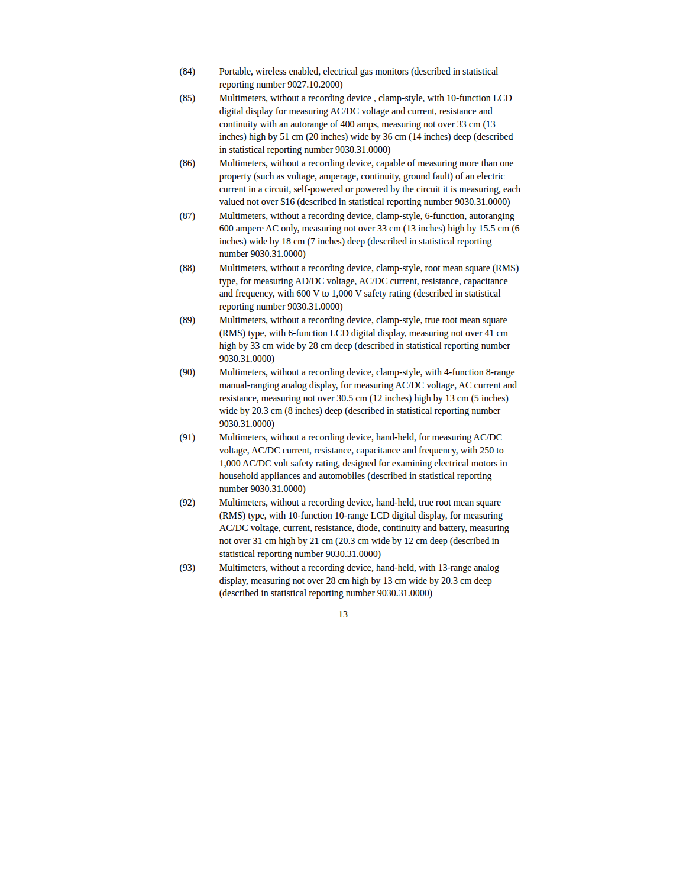(84) Portable, wireless enabled, electrical gas monitors (described in statistical reporting number 9027.10.2000)
(85) Multimeters, without a recording device , clamp-style, with 10-function LCD digital display for measuring AC/DC voltage and current, resistance and continuity with an autorange of 400 amps, measuring not over 33 cm (13 inches) high by 51 cm (20 inches) wide by 36 cm (14 inches) deep (described in statistical reporting number 9030.31.0000)
(86) Multimeters, without a recording device, capable of measuring more than one property (such as voltage, amperage, continuity, ground fault) of an electric current in a circuit, self-powered or powered by the circuit it is measuring, each valued not over $16 (described in statistical reporting number 9030.31.0000)
(87) Multimeters, without a recording device, clamp-style, 6-function, autoranging 600 ampere AC only, measuring not over 33 cm (13 inches) high by 15.5 cm (6 inches) wide by 18 cm (7 inches) deep (described in statistical reporting number 9030.31.0000)
(88) Multimeters, without a recording device, clamp-style, root mean square (RMS) type, for measuring AD/DC voltage, AC/DC current, resistance, capacitance and frequency, with 600 V to 1,000 V safety rating (described in statistical reporting number 9030.31.0000)
(89) Multimeters, without a recording device, clamp-style, true root mean square (RMS) type, with 6-function LCD digital display, measuring not over 41 cm high by 33 cm wide by 28 cm deep (described in statistical reporting number 9030.31.0000)
(90) Multimeters, without a recording device, clamp-style, with 4-function 8-range manual-ranging analog display, for measuring AC/DC voltage, AC current and resistance, measuring not over 30.5 cm (12 inches) high by 13 cm (5 inches) wide by 20.3 cm (8 inches) deep (described in statistical reporting number 9030.31.0000)
(91) Multimeters, without a recording device, hand-held, for measuring AC/DC voltage, AC/DC current, resistance, capacitance and frequency, with 250 to 1,000 AC/DC volt safety rating, designed for examining electrical motors in household appliances and automobiles (described in statistical reporting number 9030.31.0000)
(92) Multimeters, without a recording device, hand-held, true root mean square (RMS) type, with 10-function 10-range LCD digital display, for measuring AC/DC voltage, current, resistance, diode, continuity and battery, measuring not over 31 cm high by 21 cm (20.3 cm wide by 12 cm deep (described in statistical reporting number 9030.31.0000)
(93) Multimeters, without a recording device, hand-held, with 13-range analog display, measuring not over 28 cm high by 13 cm wide by 20.3 cm deep (described in statistical reporting number 9030.31.0000)
13